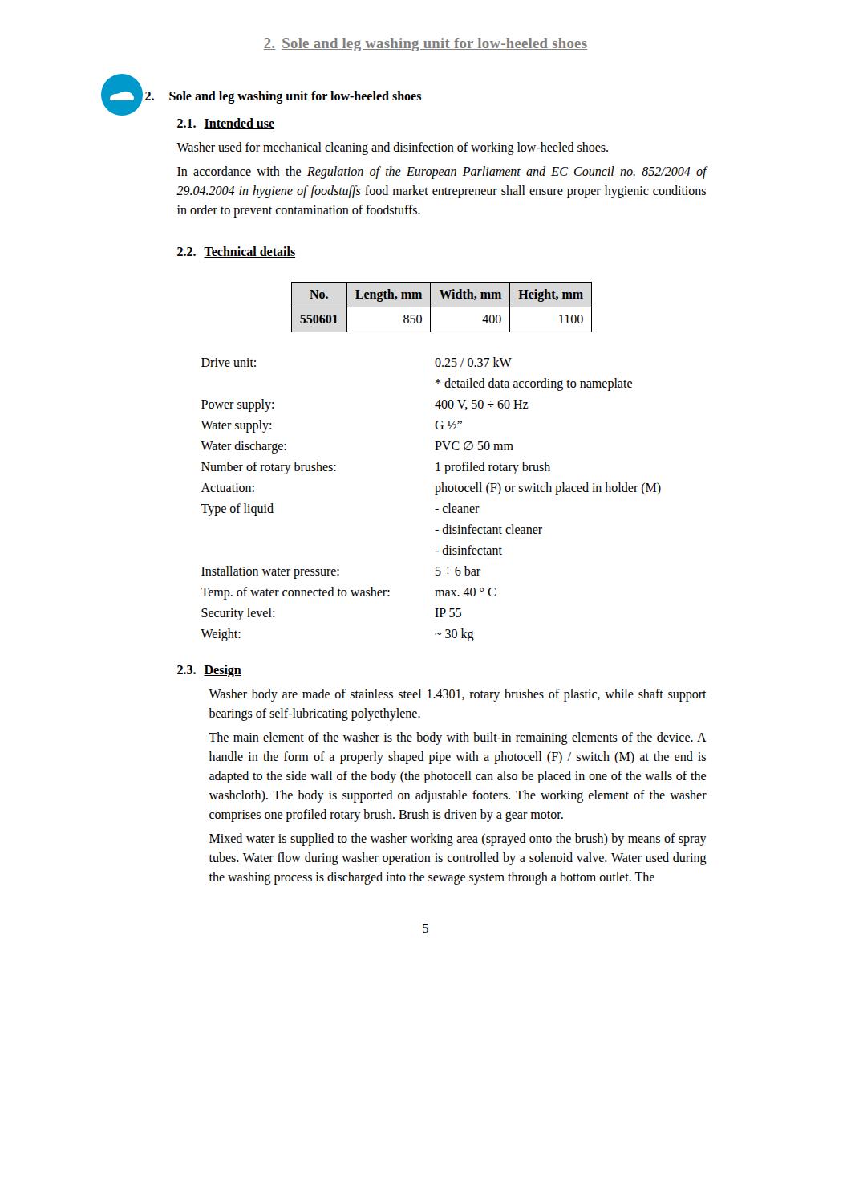2. Sole and leg washing unit for low-heeled shoes
2. Sole and leg washing unit for low-heeled shoes
2.1. Intended use
Washer used for mechanical cleaning and disinfection of working low-heeled shoes.
In accordance with the Regulation of the European Parliament and EC Council no. 852/2004 of 29.04.2004 in hygiene of foodstuffs food market entrepreneur shall ensure proper hygienic conditions in order to prevent contamination of foodstuffs.
2.2. Technical details
| No. | Length, mm | Width, mm | Height, mm |
| --- | --- | --- | --- |
| 550601 | 850 | 400 | 1100 |
| Drive unit: | 0.25 / 0.37 kW |
| | * detailed data according to nameplate |
| Power supply: | 400 V, 50 ÷ 60 Hz |
| Water supply: | G ½” |
| Water discharge: | PVC ∅ 50 mm |
| Number of rotary brushes: | 1 profiled rotary brush |
| Actuation: | photocell (F) or switch placed in holder (M) |
| Type of liquid | - cleaner |
| | - disinfectant cleaner |
| | - disinfectant |
| Installation water pressure: | 5 ÷ 6 bar |
| Temp. of water connected to washer: | max. 40 ° C |
| Security level: | IP 55 |
| Weight: | ~ 30 kg |
2.3. Design
Washer body are made of stainless steel 1.4301, rotary brushes of plastic, while shaft support bearings of self-lubricating polyethylene.
The main element of the washer is the body with built-in remaining elements of the device. A handle in the form of a properly shaped pipe with a photocell (F) / switch (M) at the end is adapted to the side wall of the body (the photocell can also be placed in one of the walls of the washcloth). The body is supported on adjustable footers. The working element of the washer comprises one profiled rotary brush. Brush is driven by a gear motor.
Mixed water is supplied to the washer working area (sprayed onto the brush) by means of spray tubes. Water flow during washer operation is controlled by a solenoid valve. Water used during the washing process is discharged into the sewage system through a bottom outlet. The
5